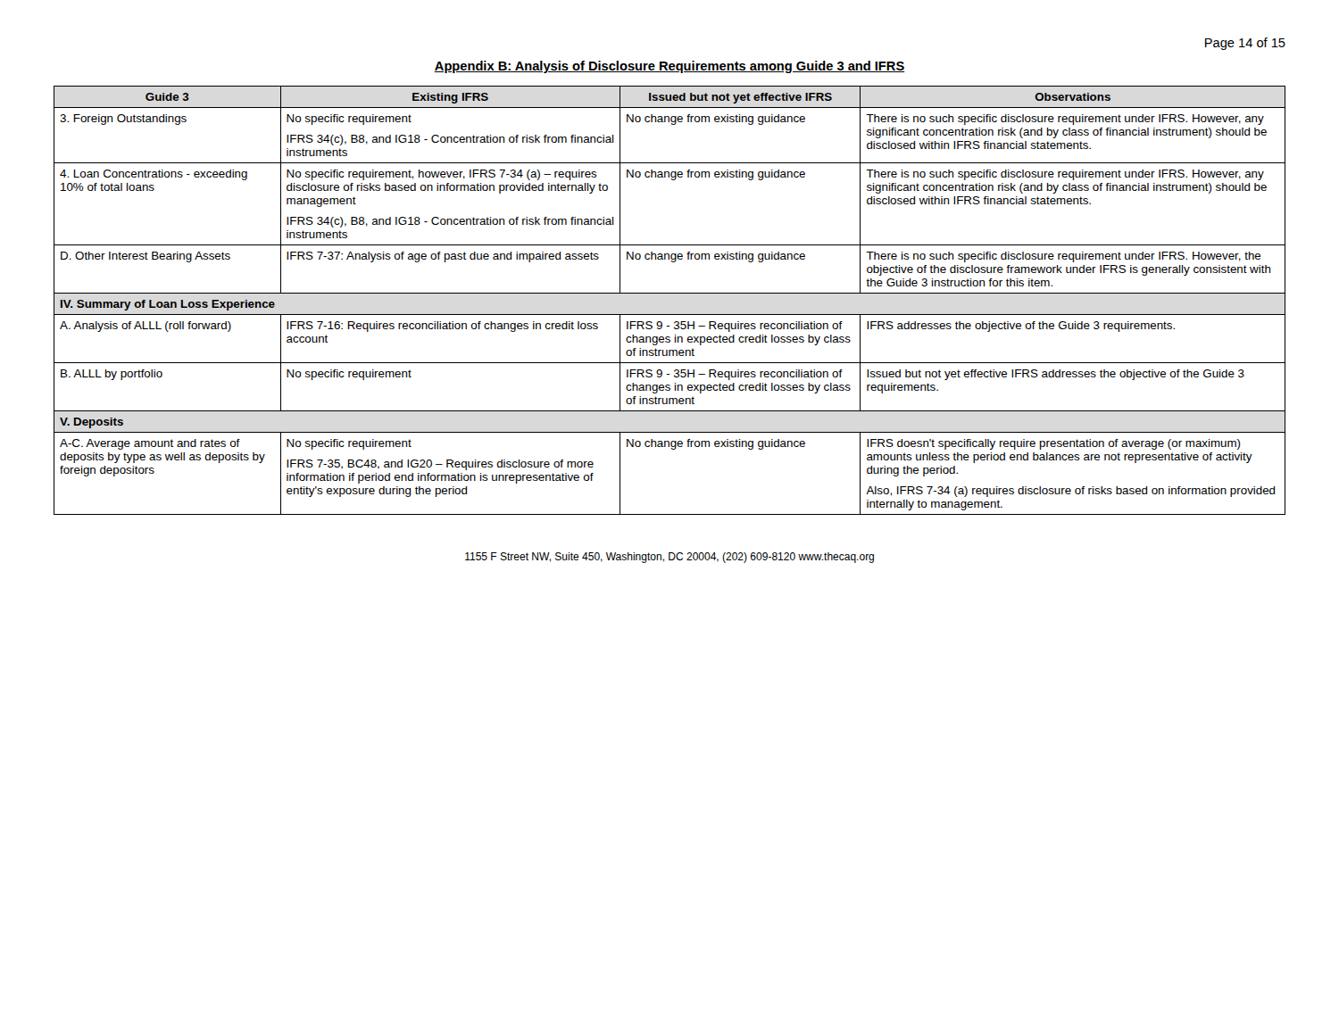Page 14 of 15
Appendix B: Analysis of Disclosure Requirements among Guide 3 and IFRS
| Guide 3 | Existing IFRS | Issued but not yet effective IFRS | Observations |
| --- | --- | --- | --- |
| 3. Foreign Outstandings | No specific requirement IFRS 34(c), B8, and IG18 - Concentration of risk from financial instruments | No change from existing guidance | There is no such specific disclosure requirement under IFRS. However, any significant concentration risk (and by class of financial instrument) should be disclosed within IFRS financial statements. |
| 4. Loan Concentrations - exceeding 10% of total loans | No specific requirement, however, IFRS 7-34 (a) – requires disclosure of risks based on information provided internally to management IFRS 34(c), B8, and IG18 - Concentration of risk from financial instruments | No change from existing guidance | There is no such specific disclosure requirement under IFRS. However, any significant concentration risk (and by class of financial instrument) should be disclosed within IFRS financial statements. |
| D. Other Interest Bearing Assets | IFRS 7-37: Analysis of age of past due and impaired assets | No change from existing guidance | There is no such specific disclosure requirement under IFRS. However, the objective of the disclosure framework under IFRS is generally consistent with the Guide 3 instruction for this item. |
| IV. Summary of Loan Loss Experience |
| A. Analysis of ALLL (roll forward) | IFRS 7-16: Requires reconciliation of changes in credit loss account | IFRS 9 - 35H – Requires reconciliation of changes in expected credit losses by class of instrument | IFRS addresses the objective of the Guide 3 requirements. |
| B. ALLL by portfolio | No specific requirement | IFRS 9 - 35H – Requires reconciliation of changes in expected credit losses by class of instrument | Issued but not yet effective IFRS addresses the objective of the Guide 3 requirements. |
| V. Deposits |
| A-C. Average amount and rates of deposits by type as well as deposits by foreign depositors | No specific requirement IFRS 7-35, BC48, and IG20 – Requires disclosure of more information if period end information is unrepresentative of entity's exposure during the period | No change from existing guidance | IFRS doesn't specifically require presentation of average (or maximum) amounts unless the period end balances are not representative of activity during the period. Also, IFRS 7-34 (a) requires disclosure of risks based on information provided internally to management. |
1155 F Street NW, Suite 450, Washington, DC 20004, (202) 609-8120 www.thecaq.org